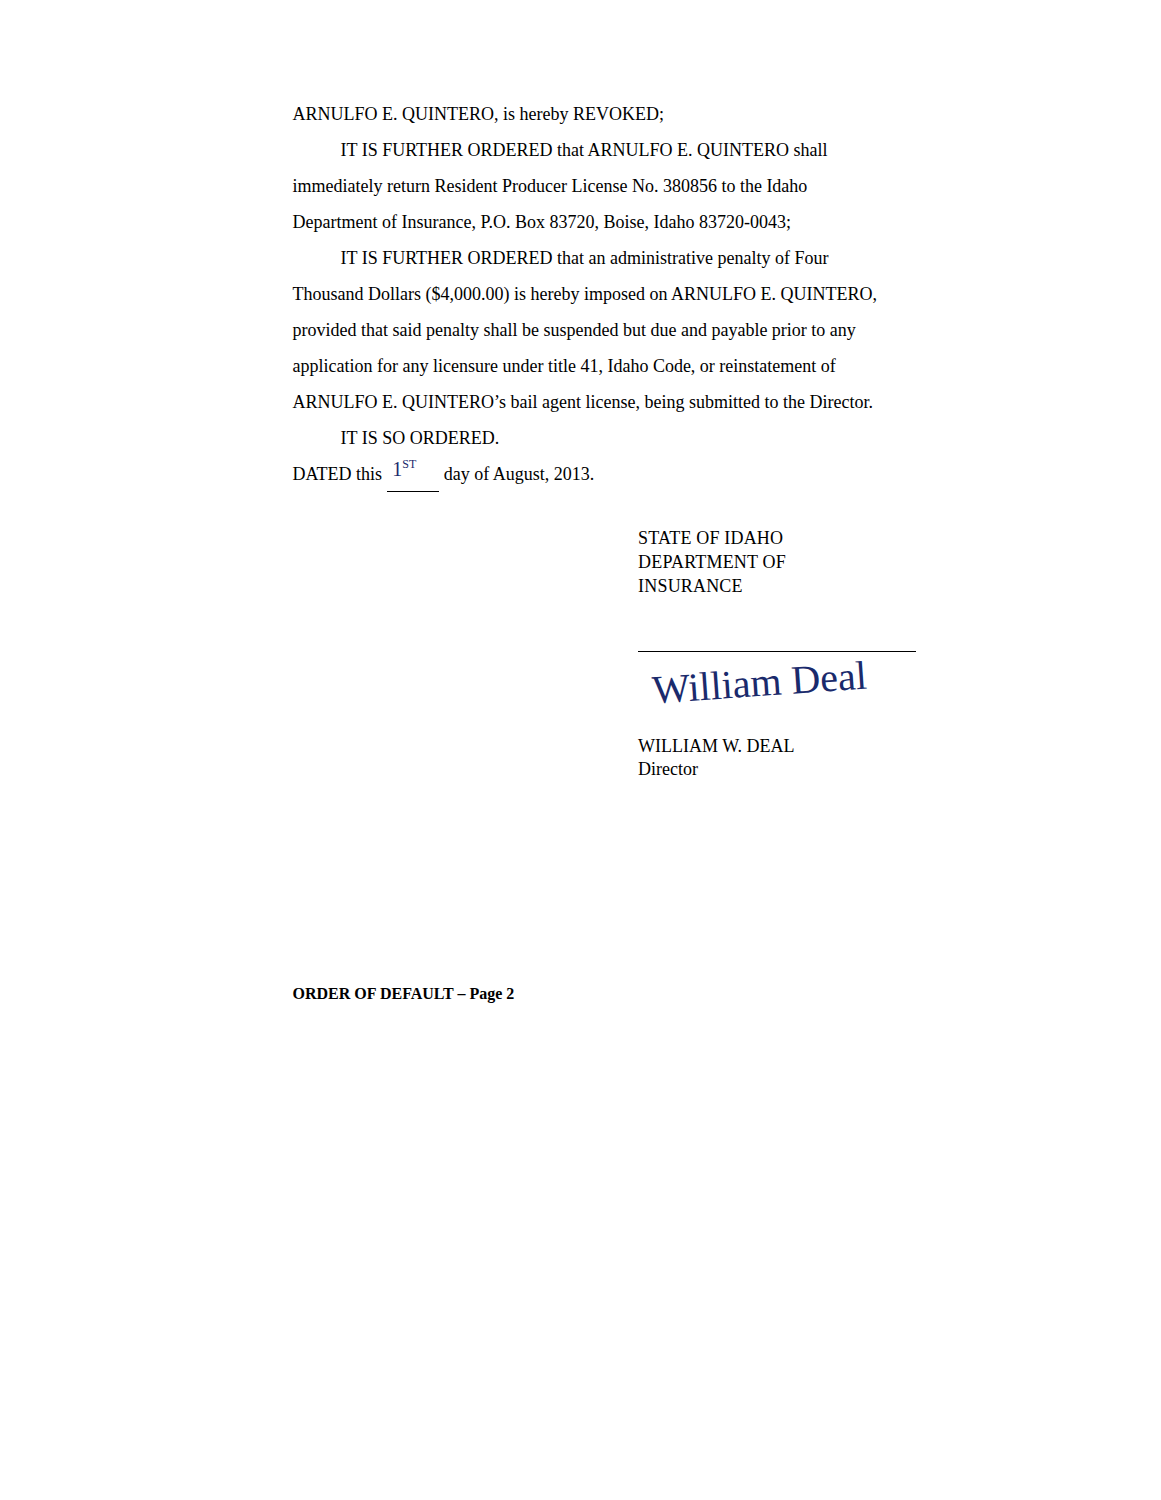ARNULFO E. QUINTERO, is hereby REVOKED;
IT IS FURTHER ORDERED that ARNULFO E. QUINTERO shall immediately return Resident Producer License No. 380856 to the Idaho Department of Insurance, P.O. Box 83720, Boise, Idaho 83720-0043;
IT IS FURTHER ORDERED that an administrative penalty of Four Thousand Dollars ($4,000.00) is hereby imposed on ARNULFO E. QUINTERO, provided that said penalty shall be suspended but due and payable prior to any application for any licensure under title 41, Idaho Code, or reinstatement of ARNULFO E. QUINTERO’s bail agent license, being submitted to the Director.
IT IS SO ORDERED.
DATED this 1ST day of August, 2013.
STATE OF IDAHO
DEPARTMENT OF INSURANCE
William Deal
WILLIAM W. DEAL
Director
ORDER OF DEFAULT – Page 2